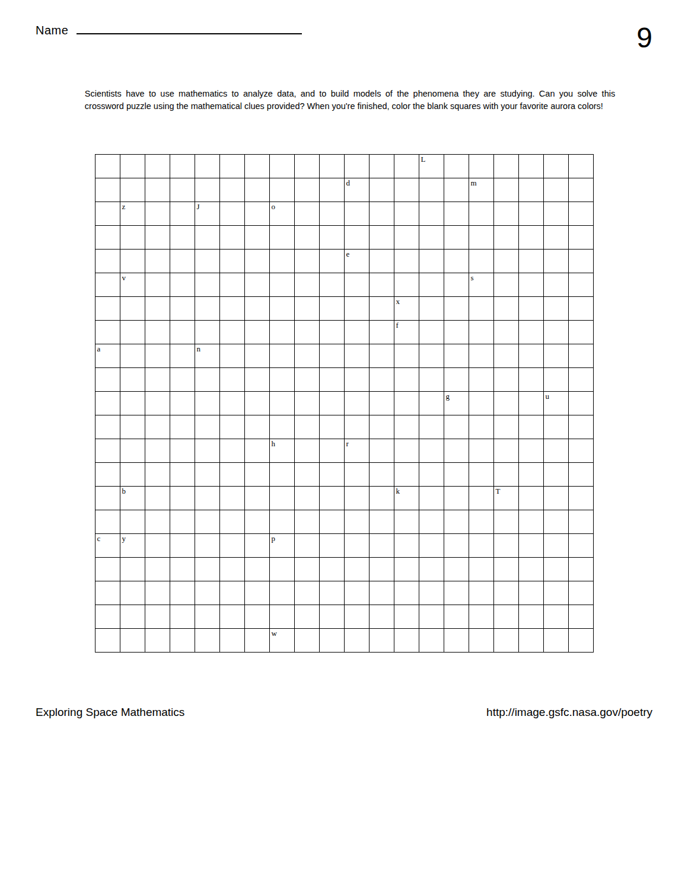Name
9
Scientists have to use mathematics to analyze data, and to build models of the phenomena they are studying. Can you solve this crossword puzzle using the mathematical clues provided? When you're finished, color the blank squares with your favorite aurora colors!
| | | | | | | | | | | | | | L | | | | | | |
| | | | | | | | | | | d | | | | | m | | | | |
| | z | | | J | | | o | | | | | | | | | | | | |
| | | | | | | | | | | e | | | | | | | | | |
| | v | | | | | | | | | | | | | | s | | | | |
| | | | | | | | | | | | | x | | | | | | | |
| | | | | | | | | | | | | f | | | | | | | |
| a | | | | n | | | | | | | | | | | | | | | |
| | | | | | | | | | | | | | | g | | | | u | |
| | | | | | | | h | | | r | | | | | | | | | |
| | b | | | | | | | | | | | k | | | | T | | | |
| c | y | | | | | | p | | | | | | | | | | | | |
| | | | | | | | w | | | | | | | | | | | | |
Exploring Space Mathematics
http://image.gsfc.nasa.gov/poetry